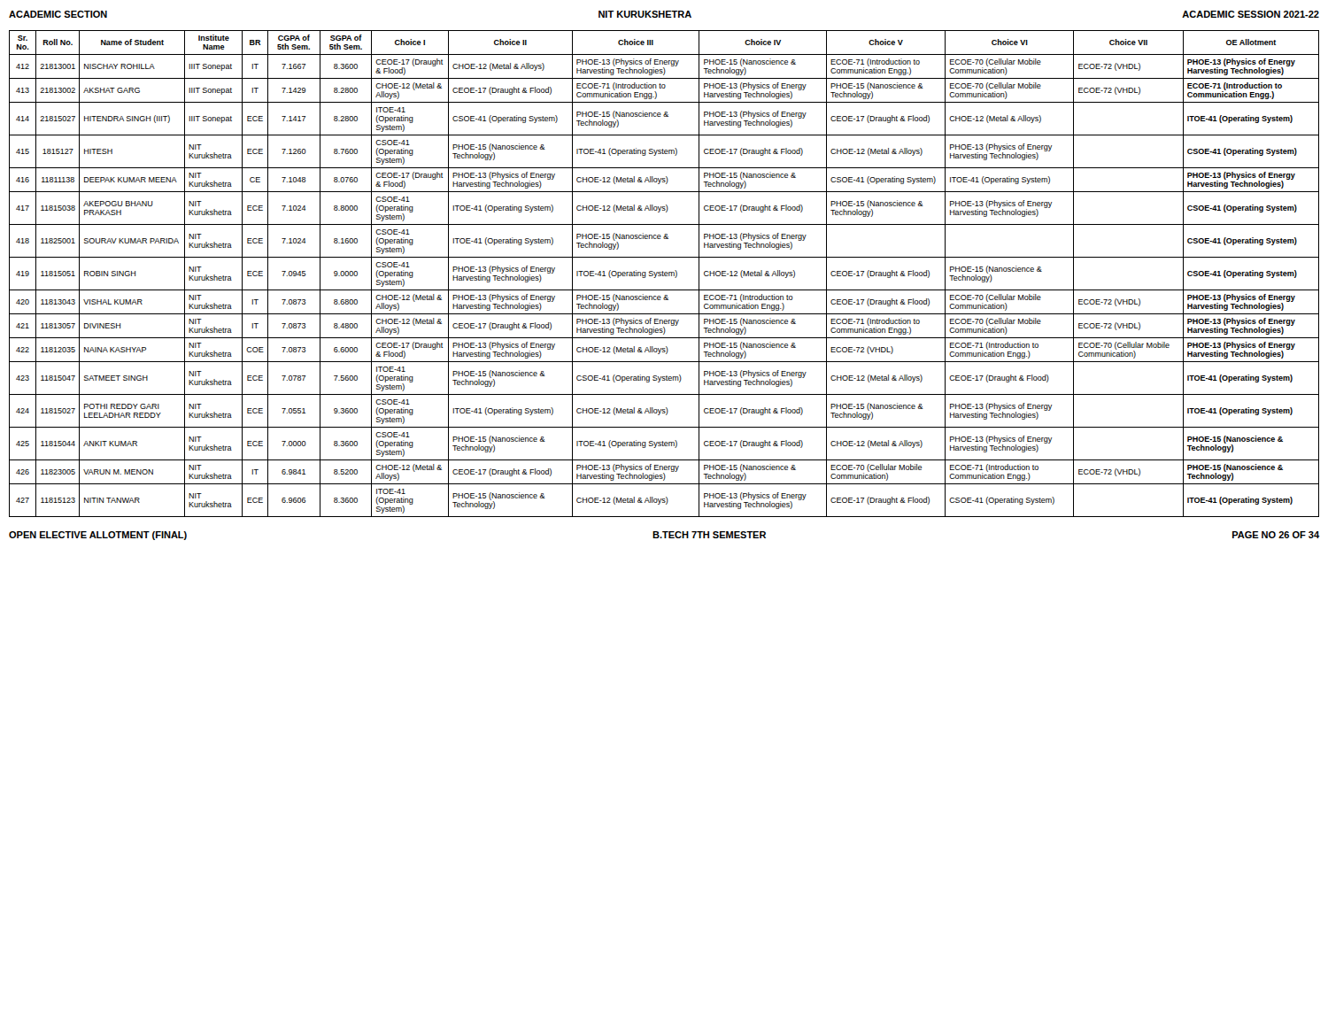ACADEMIC SECTION NIT KURUKSHETRA ACADEMIC SESSION 2021-22
| Sr. No. | Roll No. | Name of Student | Institute Name | BR | CGPA of 5th Sem. | SGPA of 5th Sem. | Choice I | Choice II | Choice III | Choice IV | Choice V | Choice VI | Choice VII | OE Allotment |
| --- | --- | --- | --- | --- | --- | --- | --- | --- | --- | --- | --- | --- | --- | --- |
| 412 | 21813001 | NISCHAY ROHILLA | IIIT Sonepat | IT | 7.1667 | 8.3600 | CEOE-17 (Draught & Flood) | CHOE-12 (Metal & Alloys) | PHOE-13 (Physics of Energy Harvesting Technologies) | PHOE-15 (Nanoscience & Technology) | ECOE-71 (Introduction to Communication Engg.) | ECOE-70 (Cellular Mobile Communication) | ECOE-72 (VHDL) | PHOE-13 (Physics of Energy Harvesting Technologies) |
| 413 | 21813002 | AKSHAT GARG | IIIT Sonepat | IT | 7.1429 | 8.2800 | CHOE-12 (Metal & Alloys) | CEOE-17 (Draught & Flood) | ECOE-71 (Introduction to Communication Engg.) | PHOE-13 (Physics of Energy Harvesting Technologies) | PHOE-15 (Nanoscience & Technology) | ECOE-70 (Cellular Mobile Communication) | ECOE-72 (VHDL) | ECOE-71 (Introduction to Communication Engg.) |
| 414 | 21815027 | HITENDRA SINGH (IIIT) | IIIT Sonepat | ECE | 7.1417 | 8.2800 | ITOE-41 (Operating System) | CSOE-41 (Operating System) | PHOE-15 (Nanoscience & Technology) | PHOE-13 (Physics of Energy Harvesting Technologies) | CEOE-17 (Draught & Flood) | CHOE-12 (Metal & Alloys) | | ITOE-41 (Operating System) |
| 415 | 1815127 | HITESH | NIT Kurukshetra | ECE | 7.1260 | 8.7600 | CSOE-41 (Operating System) | PHOE-15 (Nanoscience & Technology) | ITOE-41 (Operating System) | CEOE-17 (Draught & Flood) | CHOE-12 (Metal & Alloys) | PHOE-13 (Physics of Energy Harvesting Technologies) | | CSOE-41 (Operating System) |
| 416 | 11811138 | DEEPAK KUMAR MEENA | NIT Kurukshetra | CE | 7.1048 | 8.0760 | CEOE-17 (Draught & Flood) | PHOE-13 (Physics of Energy Harvesting Technologies) | CHOE-12 (Metal & Alloys) | PHOE-15 (Nanoscience & Technology) | CSOE-41 (Operating System) | ITOE-41 (Operating System) | | PHOE-13 (Physics of Energy Harvesting Technologies) |
| 417 | 11815038 | AKEPOGU BHANU PRAKASH | NIT Kurukshetra | ECE | 7.1024 | 8.8000 | CSOE-41 (Operating System) | ITOE-41 (Operating System) | CHOE-12 (Metal & Alloys) | CEOE-17 (Draught & Flood) | PHOE-15 (Nanoscience & Technology) | PHOE-13 (Physics of Energy Harvesting Technologies) | | CSOE-41 (Operating System) |
| 418 | 11825001 | SOURAV KUMAR PARIDA | NIT Kurukshetra | ECE | 7.1024 | 8.1600 | CSOE-41 (Operating System) | ITOE-41 (Operating System) | PHOE-15 (Nanoscience & Technology) | PHOE-13 (Physics of Energy Harvesting Technologies) | | | | CSOE-41 (Operating System) |
| 419 | 11815051 | ROBIN SINGH | NIT Kurukshetra | ECE | 7.0945 | 9.0000 | CSOE-41 (Operating System) | PHOE-13 (Physics of Energy Harvesting Technologies) | ITOE-41 (Operating System) | CHOE-12 (Metal & Alloys) | CEOE-17 (Draught & Flood) | PHOE-15 (Nanoscience & Technology) | | CSOE-41 (Operating System) |
| 420 | 11813043 | VISHAL KUMAR | NIT Kurukshetra | IT | 7.0873 | 8.6800 | CHOE-12 (Metal & Alloys) | PHOE-13 (Physics of Energy Harvesting Technologies) | PHOE-15 (Nanoscience & Technology) | ECOE-71 (Introduction to Communication Engg.) | CEOE-17 (Draught & Flood) | ECOE-70 (Cellular Mobile Communication) | ECOE-72 (VHDL) | PHOE-13 (Physics of Energy Harvesting Technologies) |
| 421 | 11813057 | DIVINESH | NIT Kurukshetra | IT | 7.0873 | 8.4800 | CHOE-12 (Metal & Alloys) | CEOE-17 (Draught & Flood) | PHOE-13 (Physics of Energy Harvesting Technologies) | PHOE-15 (Nanoscience & Technology) | ECOE-71 (Introduction to Communication Engg.) | ECOE-70 (Cellular Mobile Communication) | ECOE-72 (VHDL) | PHOE-13 (Physics of Energy Harvesting Technologies) |
| 422 | 11812035 | NAINA KASHYAP | NIT Kurukshetra | COE | 7.0873 | 6.6000 | CEOE-17 (Draught & Flood) | PHOE-13 (Physics of Energy Harvesting Technologies) | CHOE-12 (Metal & Alloys) | PHOE-15 (Nanoscience & Technology) | ECOE-72 (VHDL) | ECOE-71 (Introduction to Communication Engg.) | ECOE-70 (Cellular Mobile Communication) | PHOE-13 (Physics of Energy Harvesting Technologies) |
| 423 | 11815047 | SATMEET SINGH | NIT Kurukshetra | ECE | 7.0787 | 7.5600 | ITOE-41 (Operating System) | PHOE-15 (Nanoscience & Technology) | CSOE-41 (Operating System) | PHOE-13 (Physics of Energy Harvesting Technologies) | CHOE-12 (Metal & Alloys) | CEOE-17 (Draught & Flood) | | ITOE-41 (Operating System) |
| 424 | 11815027 | POTHI REDDY GARI LEELADHAR REDDY | NIT Kurukshetra | ECE | 7.0551 | 9.3600 | CSOE-41 (Operating System) | ITOE-41 (Operating System) | CHOE-12 (Metal & Alloys) | CEOE-17 (Draught & Flood) | PHOE-15 (Nanoscience & Technology) | PHOE-13 (Physics of Energy Harvesting Technologies) | | ITOE-41 (Operating System) |
| 425 | 11815044 | ANKIT KUMAR | NIT Kurukshetra | ECE | 7.0000 | 8.3600 | CSOE-41 (Operating System) | PHOE-15 (Nanoscience & Technology) | ITOE-41 (Operating System) | CEOE-17 (Draught & Flood) | CHOE-12 (Metal & Alloys) | PHOE-13 (Physics of Energy Harvesting Technologies) | | PHOE-15 (Nanoscience & Technology) |
| 426 | 11823005 | VARUN M. MENON | NIT Kurukshetra | IT | 6.9841 | 8.5200 | CHOE-12 (Metal & Alloys) | CEOE-17 (Draught & Flood) | PHOE-13 (Physics of Energy Harvesting Technologies) | PHOE-15 (Nanoscience & Technology) | ECOE-70 (Cellular Mobile Communication) | ECOE-71 (Introduction to Communication Engg.) | ECOE-72 (VHDL) | PHOE-15 (Nanoscience & Technology) |
| 427 | 11815123 | NITIN TANWAR | NIT Kurukshetra | ECE | 6.9606 | 8.3600 | ITOE-41 (Operating System) | PHOE-15 (Nanoscience & Technology) | CHOE-12 (Metal & Alloys) | PHOE-13 (Physics of Energy Harvesting Technologies) | CEOE-17 (Draught & Flood) | CSOE-41 (Operating System) | | ITOE-41 (Operating System) |
OPEN ELECTIVE ALLOTMENT (FINAL) B.TECH 7TH SEMESTER PAGE NO 26 OF 34